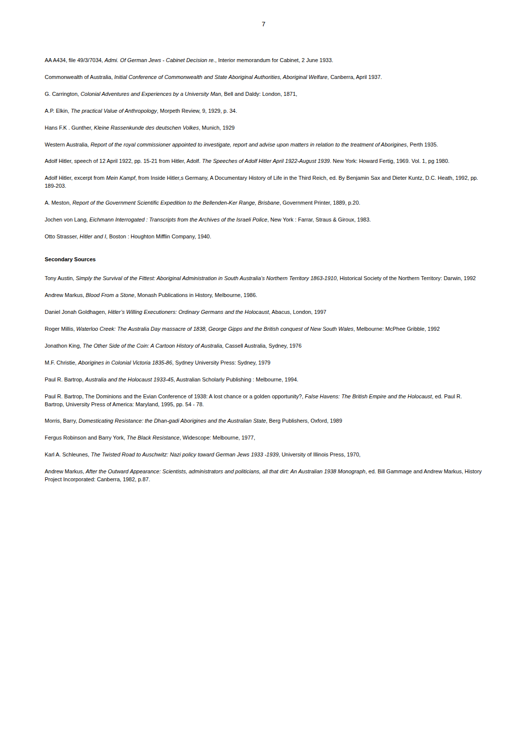7
AA A434, file 49/3/7034, Admi. Of German Jews - Cabinet Decision re., Interior memorandum for Cabinet, 2 June 1933.
Commonwealth of Australia, Initial Conference of Commonwealth and State Aboriginal Authorities, Aboriginal Welfare, Canberra, April 1937.
G. Carrington, Colonial Adventures and Experiences by a University Man, Bell and Daldy: London, 1871,
A.P. Elkin, The practical Value of Anthropology, Morpeth Review, 9, 1929, p. 34.
Hans F.K . Gunther, Kleine Rassenkunde des deutschen Volkes, Munich, 1929
Western Australia, Report of the royal commissioner appointed to investigate, report and advise upon matters in relation to the treatment of Aborigines, Perth 1935.
Adolf Hitler, speech of 12 April 1922, pp. 15-21 from Hitler, Adolf. The Speeches of Adolf Hitler April 1922-August 1939. New York: Howard Fertig, 1969. Vol. 1, pg 1980.
Adolf Hitler, excerpt from Mein Kampf, from Inside Hitler,s Germany, A Documentary History of Life in the Third Reich, ed. By Benjamin Sax and Dieter Kuntz, D.C. Heath, 1992, pp. 189-203.
A. Meston, Report of the Government Scientific Expedition to the Bellenden-Ker Range, Brisbane, Government Printer, 1889, p.20.
Jochen von Lang, Eichmann Interrogated : Transcripts from the Archives of the Israeli Police, New York : Farrar, Straus & Giroux, 1983.
Otto Strasser, Hitler and I, Boston : Houghton Mifflin Company, 1940.
Secondary Sources
Tony Austin, Simply the Survival of the Fittest: Aboriginal Administration in South Australia’s Northern Territory 1863-1910, Historical Society of the Northern Territory: Darwin, 1992
Andrew Markus, Blood From a Stone, Monash Publications in History, Melbourne, 1986.
Daniel Jonah Goldhagen, Hitler’s Willing Executioners: Ordinary Germans and the Holocaust, Abacus, London, 1997
Roger Millis, Waterloo Creek: The Australia Day massacre of 1838, George Gipps and the British conquest of New South Wales, Melbourne: McPhee Gribble, 1992
Jonathon King, The Other Side of the Coin: A Cartoon History of Australia, Cassell Australia, Sydney, 1976
M.F. Christie, Aborigines in Colonial Victoria 1835-86, Sydney University Press: Sydney, 1979
Paul R. Bartrop, Australia and the Holocaust 1933-45, Australian Scholarly Publishing : Melbourne, 1994.
Paul R. Bartrop, The Dominions and the Evian Conference of 1938: A lost chance or a golden opportunity?, False Havens: The British Empire and the Holocaust, ed. Paul R. Bartrop, University Press of America: Maryland, 1995, pp. 54 - 78.
Morris, Barry, Domesticating Resistance: the Dhan-gadi Aborigines and the Australian State, Berg Publishers, Oxford, 1989
Fergus Robinson and Barry York, The Black Resistance, Widescope: Melbourne, 1977,
Karl A. Schleunes, The Twisted Road to Auschwitz: Nazi policy toward German Jews 1933 -1939, University of Illinois Press, 1970,
Andrew Markus, After the Outward Appearance: Scientists, administrators and politicians, all that dirt: An Australian 1938 Monograph, ed. Bill Gammage and Andrew Markus, History Project Incorporated: Canberra, 1982, p.87.